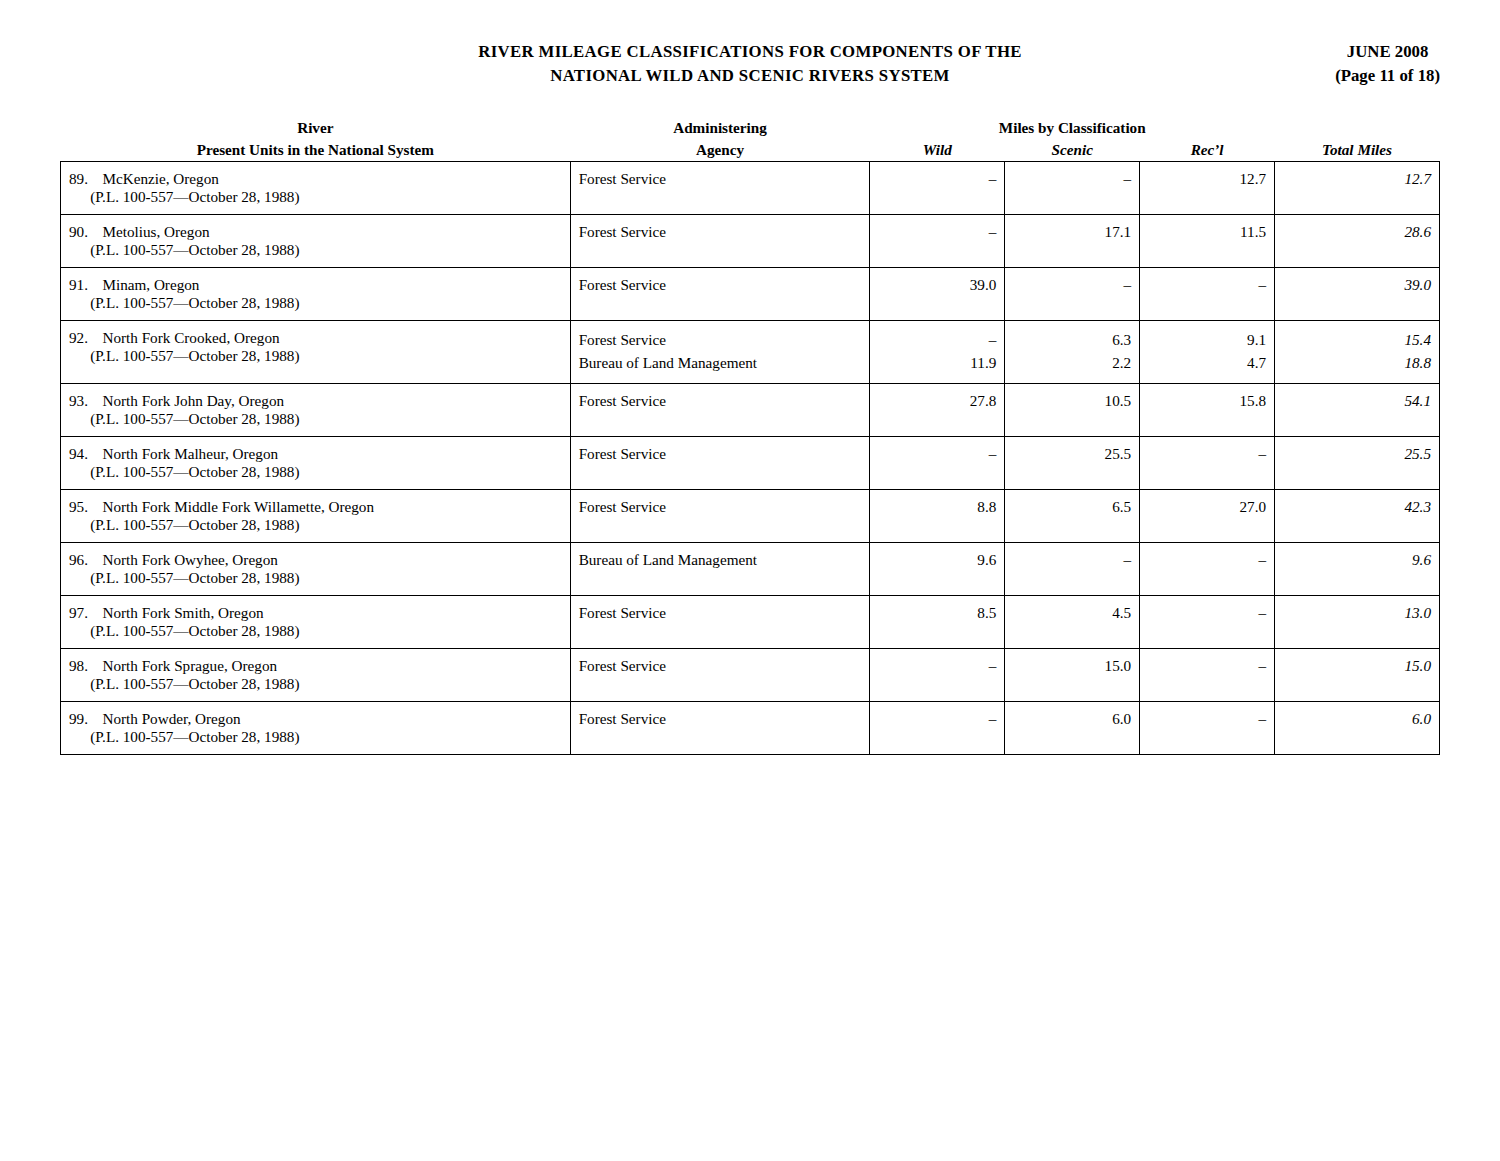RIVER MILEAGE CLASSIFICATIONS FOR COMPONENTS OF THE
NATIONAL WILD AND SCENIC RIVERS SYSTEM
JUNE 2008
(Page 11 of 18)
| River | Administering | Miles by Classification | |
| --- | --- | --- | --- |
| Present Units in the National System | Agency | Wild | Scenic | Rec’l | Total Miles |
| 89. McKenzie, Oregon (P.L. 100-557—October 28, 1988) | Forest Service | – | – | 12.7 | 12.7 |
| 90. Metolius, Oregon (P.L. 100-557—October 28, 1988) | Forest Service | – | 17.1 | 11.5 | 28.6 |
| 91. Minam, Oregon (P.L. 100-557—October 28, 1988) | Forest Service | 39.0 | – | – | 39.0 |
| 92. North Fork Crooked, Oregon (P.L. 100-557—October 28, 1988) | Forest Service Bureau of Land Management | – 11.9 | 6.3 2.2 | 9.1 4.7 | 15.4 18.8 |
| 93. North Fork John Day, Oregon (P.L. 100-557—October 28, 1988) | Forest Service | 27.8 | 10.5 | 15.8 | 54.1 |
| 94. North Fork Malheur, Oregon (P.L. 100-557—October 28, 1988) | Forest Service | – | 25.5 | – | 25.5 |
| 95. North Fork Middle Fork Willamette, Oregon (P.L. 100-557—October 28, 1988) | Forest Service | 8.8 | 6.5 | 27.0 | 42.3 |
| 96. North Fork Owyhee, Oregon (P.L. 100-557—October 28, 1988) | Bureau of Land Management | 9.6 | – | – | 9.6 |
| 97. North Fork Smith, Oregon (P.L. 100-557—October 28, 1988) | Forest Service | 8.5 | 4.5 | – | 13.0 |
| 98. North Fork Sprague, Oregon (P.L. 100-557—October 28, 1988) | Forest Service | – | 15.0 | – | 15.0 |
| 99. North Powder, Oregon (P.L. 100-557—October 28, 1988) | Forest Service | – | 6.0 | – | 6.0 |